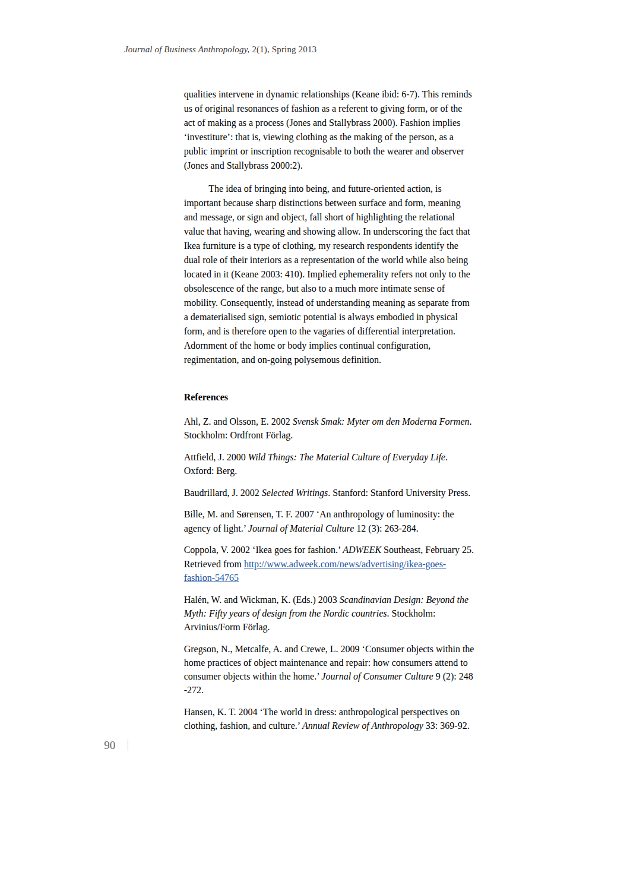Journal of Business Anthropology, 2(1), Spring 2013
qualities intervene in dynamic relationships (Keane ibid: 6-7). This reminds us of original resonances of fashion as a referent to giving form, or of the act of making as a process (Jones and Stallybrass 2000). Fashion implies ‘investiture’: that is, viewing clothing as the making of the person, as a public imprint or inscription recognisable to both the wearer and observer (Jones and Stallybrass 2000:2).
The idea of bringing into being, and future-oriented action, is important because sharp distinctions between surface and form, meaning and message, or sign and object, fall short of highlighting the relational value that having, wearing and showing allow. In underscoring the fact that Ikea furniture is a type of clothing, my research respondents identify the dual role of their interiors as a representation of the world while also being located in it (Keane 2003: 410). Implied ephemerality refers not only to the obsolescence of the range, but also to a much more intimate sense of mobility. Consequently, instead of understanding meaning as separate from a dematerialised sign, semiotic potential is always embodied in physical form, and is therefore open to the vagaries of differential interpretation. Adornment of the home or body implies continual configuration, regimentation, and on-going polysemous definition.
References
Ahl, Z. and Olsson, E. 2002 Svensk Smak: Myter om den Moderna Formen. Stockholm: Ordfront Förlag.
Attfield, J. 2000 Wild Things: The Material Culture of Everyday Life. Oxford: Berg.
Baudrillard, J. 2002 Selected Writings. Stanford: Stanford University Press.
Bille, M. and Sørensen, T. F. 2007 ‘An anthropology of luminosity: the agency of light.’ Journal of Material Culture 12 (3): 263-284.
Coppola, V. 2002 ‘Ikea goes for fashion.’ ADWEEK Southeast, February 25. Retrieved from http://www.adweek.com/news/advertising/ikea-goes-fashion-54765
Halén, W. and Wickman, K. (Eds.) 2003 Scandinavian Design: Beyond the Myth: Fifty years of design from the Nordic countries. Stockholm: Arvinius/Form Förlag.
Gregson, N., Metcalfe, A. and Crewe, L. 2009 ‘Consumer objects within the home practices of object maintenance and repair: how consumers attend to consumer objects within the home.’ Journal of Consumer Culture 9 (2): 248 -272.
Hansen, K. T. 2004 ‘The world in dress: anthropological perspectives on clothing, fashion, and culture.’ Annual Review of Anthropology 33: 369-92.
90